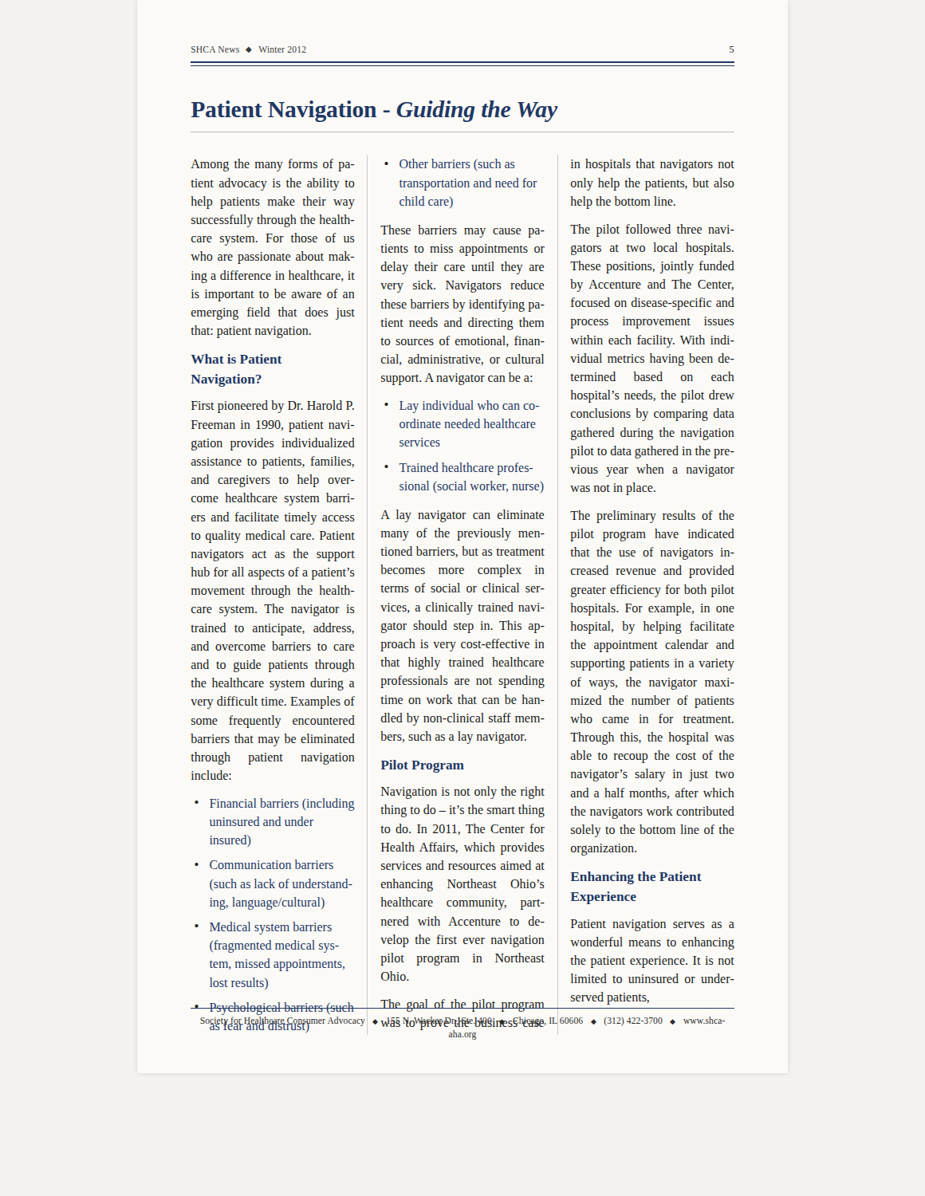SHCA News ◆ Winter 2012
5
Patient Navigation - Guiding the Way
Among the many forms of patient advocacy is the ability to help patients make their way successfully through the healthcare system. For those of us who are passionate about making a difference in healthcare, it is important to be aware of an emerging field that does just that: patient navigation.
What is Patient Navigation?
First pioneered by Dr. Harold P. Freeman in 1990, patient navigation provides individualized assistance to patients, families, and caregivers to help overcome healthcare system barriers and facilitate timely access to quality medical care. Patient navigators act as the support hub for all aspects of a patient’s movement through the healthcare system. The navigator is trained to anticipate, address, and overcome barriers to care and to guide patients through the healthcare system during a very difficult time. Examples of some frequently encountered barriers that may be eliminated through patient navigation include:
Financial barriers (including uninsured and under insured)
Communication barriers (such as lack of understanding, language/cultural)
Medical system barriers (fragmented medical system, missed appointments, lost results)
Psychological barriers (such as fear and distrust)
Other barriers (such as transportation and need for child care)
These barriers may cause patients to miss appointments or delay their care until they are very sick. Navigators reduce these barriers by identifying patient needs and directing them to sources of emotional, financial, administrative, or cultural support. A navigator can be a:
Lay individual who can coordinate needed healthcare services
Trained healthcare professional (social worker, nurse)
A lay navigator can eliminate many of the previously mentioned barriers, but as treatment becomes more complex in terms of social or clinical services, a clinically trained navigator should step in. This approach is very cost-effective in that highly trained healthcare professionals are not spending time on work that can be handled by non-clinical staff members, such as a lay navigator.
Pilot Program
Navigation is not only the right thing to do – it’s the smart thing to do. In 2011, The Center for Health Affairs, which provides services and resources aimed at enhancing Northeast Ohio’s healthcare community, partnered with Accenture to develop the first ever navigation pilot program in Northeast Ohio.
The goal of the pilot program was to prove the business case in hospitals that navigators not only help the patients, but also help the bottom line.
The pilot followed three navigators at two local hospitals. These positions, jointly funded by Accenture and The Center, focused on disease-specific and process improvement issues within each facility. With individual metrics having been determined based on each hospital’s needs, the pilot drew conclusions by comparing data gathered during the navigation pilot to data gathered in the previous year when a navigator was not in place.
The preliminary results of the pilot program have indicated that the use of navigators increased revenue and provided greater efficiency for both pilot hospitals. For example, in one hospital, by helping facilitate the appointment calendar and supporting patients in a variety of ways, the navigator maximized the number of patients who came in for treatment. Through this, the hospital was able to recoup the cost of the navigator’s salary in just two and a half months, after which the navigators work contributed solely to the bottom line of the organization.
Enhancing the Patient Experience
Patient navigation serves as a wonderful means to enhancing the patient experience. It is not limited to uninsured or underserved patients,
Society for Healthcare Consumer Advocacy ◆ 155 N. Wacker Dr., Ste. 400 ◆ Chicago, IL 60606 ◆ (312) 422-3700 ◆ www.shca-aha.org